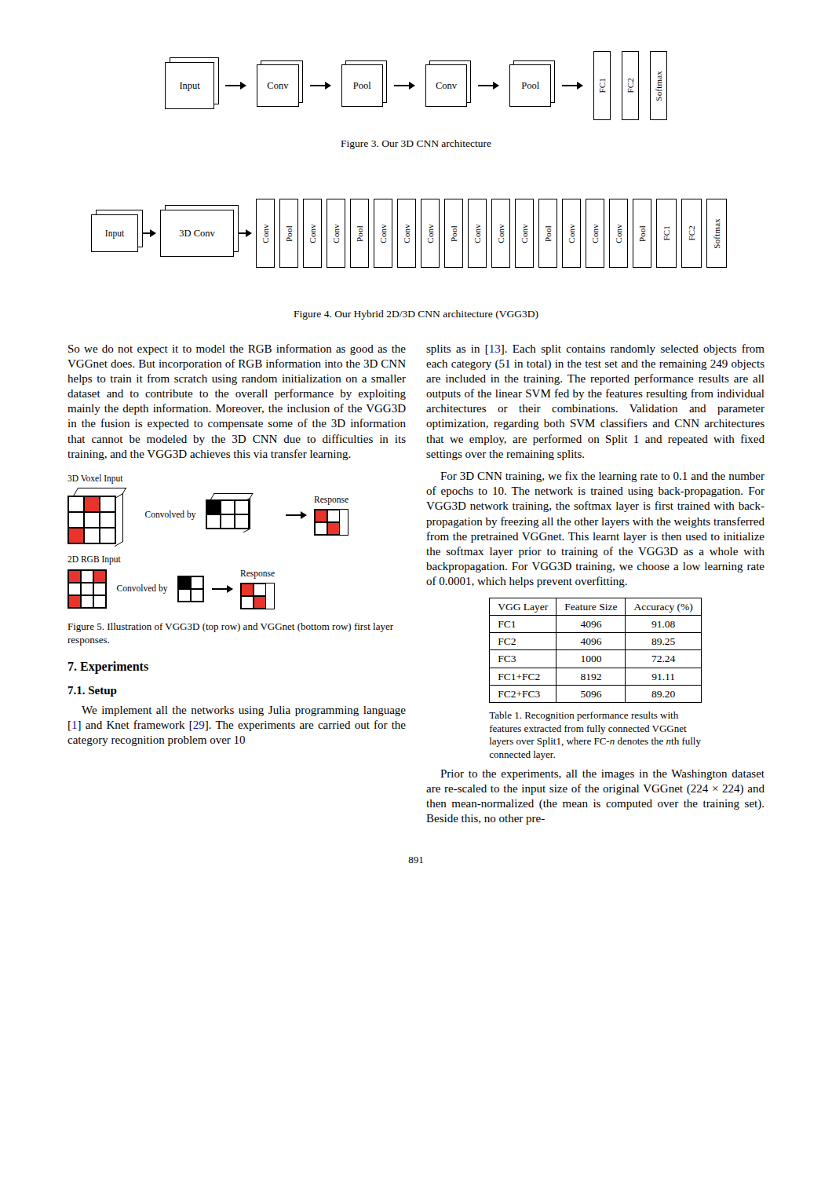Input
Conv
Pool
Conv
Pool
FC1
FC2
Softmax
Figure 3. Our 3D CNN architecture
Input
3D Conv
Conv
Pool
Conv
Conv
Pool
Conv
Conv
Conv
Pool
Conv
Conv
Conv
Pool
Conv
Conv
Conv
Pool
FC1
FC2
Softmax
Figure 4. Our Hybrid 2D/3D CNN architecture (VGG3D)
So we do not expect it to model the RGB information as good as the VGGnet does. But incorporation of RGB information into the 3D CNN helps to train it from scratch using random initialization on a smaller dataset and to contribute to the overall performance by exploiting mainly the depth information. Moreover, the inclusion of the VGG3D in the fusion is expected to compensate some of the 3D information that cannot be modeled by the 3D CNN due to difficulties in its training, and the VGG3D achieves this via transfer learning.
3D Voxel Input
Convolved by
Response
2D RGB Input
Convolved by
Response
Figure 5. Illustration of VGG3D (top row) and VGGnet (bottom row) first layer responses.
7. Experiments
7.1. Setup
We implement all the networks using Julia programming language [1] and Knet framework [29]. The experiments are carried out for the category recognition problem over 10
splits as in [13]. Each split contains randomly selected objects from each category (51 in total) in the test set and the remaining 249 objects are included in the training. The reported performance results are all outputs of the linear SVM fed by the features resulting from individual architectures or their combinations. Validation and parameter optimization, regarding both SVM classifiers and CNN architectures that we employ, are performed on Split 1 and repeated with fixed settings over the remaining splits.
For 3D CNN training, we fix the learning rate to 0.1 and the number of epochs to 10. The network is trained using back-propagation. For VGG3D network training, the softmax layer is first trained with back-propagation by freezing all the other layers with the weights transferred from the pretrained VGGnet. This learnt layer is then used to initialize the softmax layer prior to training of the VGG3D as a whole with backpropagation. For VGG3D training, we choose a low learning rate of 0.0001, which helps prevent overfitting.
Table 1. Recognition performance results with features extracted from fully connected VGGnet layers over Split1, where FC- n denotes the n th fully connected layer.
| VGG Layer | Feature Size | Accuracy (%) |
| --- | --- | --- |
| FC1 | 4096 | 91.08 |
| FC2 | 4096 | 89.25 |
| FC3 | 1000 | 72.24 |
| FC1+FC2 | 8192 | 91.11 |
| FC2+FC3 | 5096 | 89.20 |
Prior to the experiments, all the images in the Washington dataset are re-scaled to the input size of the original VGGnet (224 × 224) and then mean-normalized (the mean is computed over the training set). Beside this, no other pre-
891